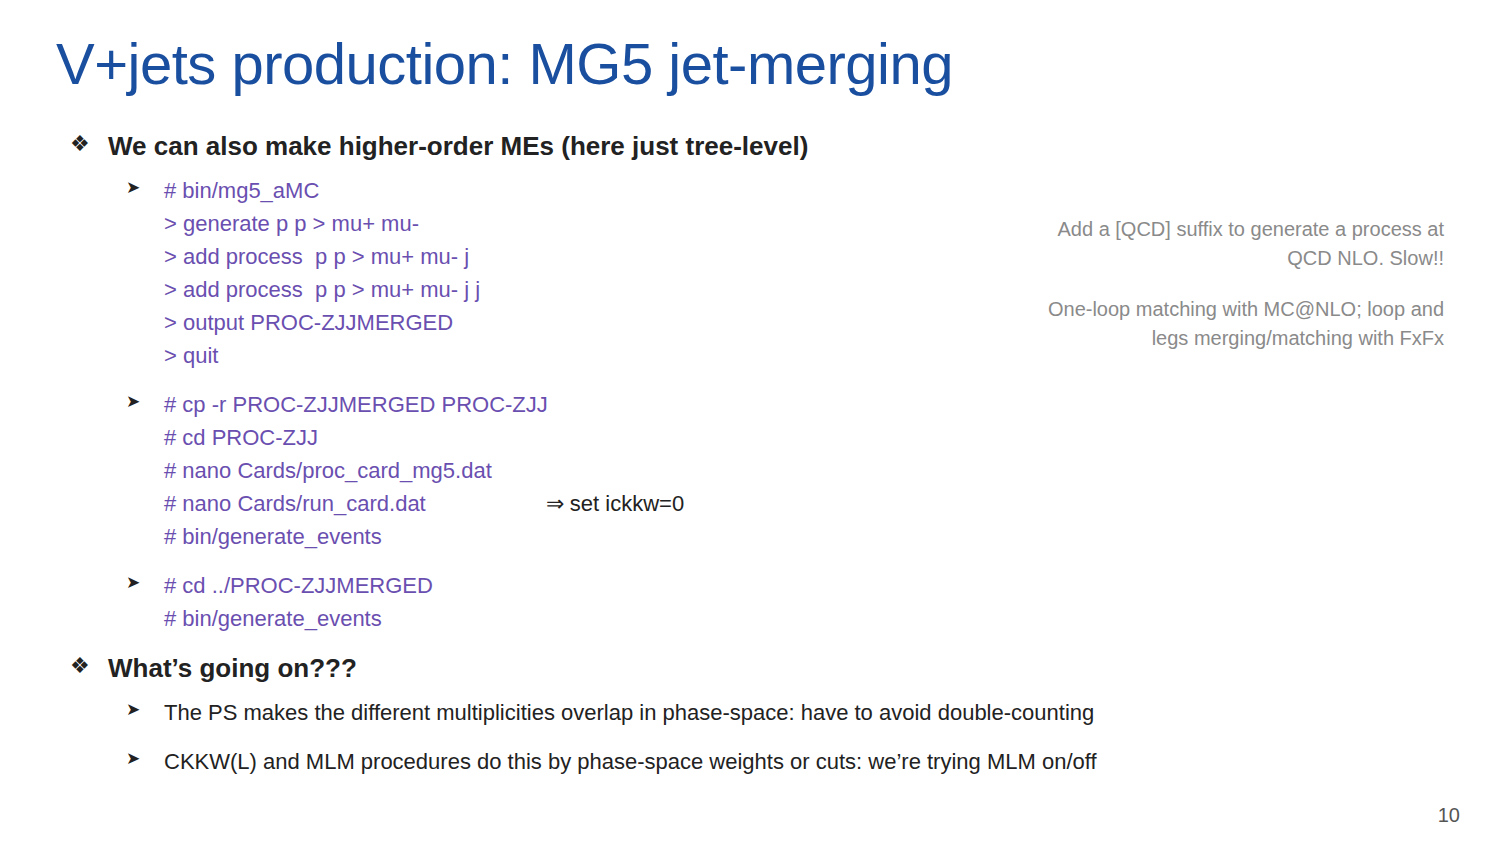V+jets production: MG5 jet-merging
Add a [QCD] suffix to generate a process at QCD NLO. Slow!!
One-loop matching with MC@NLO; loop and legs merging/matching with FxFx
We can also make higher-order MEs (here just tree-level)
# bin/mg5_aMC > generate p p > mu+ mu- > add process p p > mu+ mu- j > add process p p > mu+ mu- j j > output PROC-ZJJMERGED > quit
# cp -r PROC-ZJJMERGED PROC-ZJJ # cd PROC-ZJJ # nano Cards/proc_card_mg5.dat # nano Cards/run_card.dat ⇒ set ickkw=0 # bin/generate_events
# cd ../PROC-ZJJMERGED # bin/generate_events
What’s going on???
The PS makes the different multiplicities overlap in phase-space: have to avoid double-counting
CKKW(L) and MLM procedures do this by phase-space weights or cuts: we’re trying MLM on/off
10